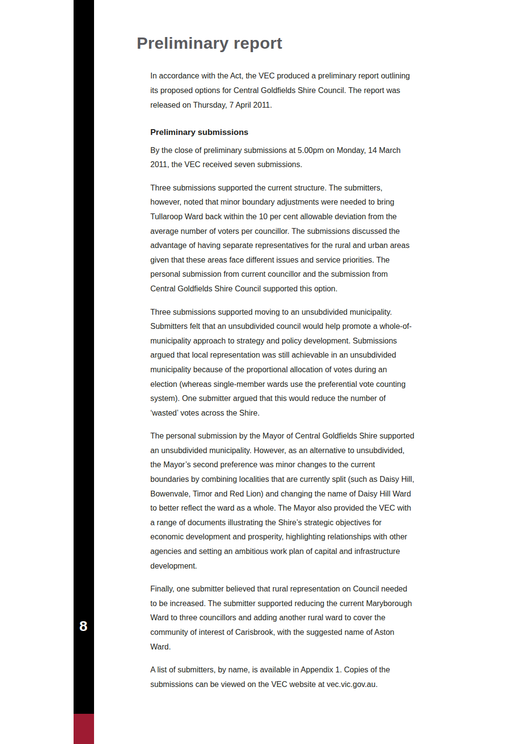8
Preliminary report
In accordance with the Act, the VEC produced a preliminary report outlining its proposed options for Central Goldfields Shire Council. The report was released on Thursday, 7 April 2011.
Preliminary submissions
By the close of preliminary submissions at 5.00pm on Monday, 14 March 2011, the VEC received seven submissions.
Three submissions supported the current structure. The submitters, however, noted that minor boundary adjustments were needed to bring Tullaroop Ward back within the 10 per cent allowable deviation from the average number of voters per councillor. The submissions discussed the advantage of having separate representatives for the rural and urban areas given that these areas face different issues and service priorities. The personal submission from current councillor and the submission from Central Goldfields Shire Council supported this option.
Three submissions supported moving to an unsubdivided municipality. Submitters felt that an unsubdivided council would help promote a whole-of-municipality approach to strategy and policy development. Submissions argued that local representation was still achievable in an unsubdivided municipality because of the proportional allocation of votes during an election (whereas single-member wards use the preferential vote counting system). One submitter argued that this would reduce the number of ‘wasted’ votes across the Shire.
The personal submission by the Mayor of Central Goldfields Shire supported an unsubdivided municipality. However, as an alternative to unsubdivided, the Mayor’s second preference was minor changes to the current boundaries by combining localities that are currently split (such as Daisy Hill, Bowenvale, Timor and Red Lion) and changing the name of Daisy Hill Ward to better reflect the ward as a whole. The Mayor also provided the VEC with a range of documents illustrating the Shire’s strategic objectives for economic development and prosperity, highlighting relationships with other agencies and setting an ambitious work plan of capital and infrastructure development.
Finally, one submitter believed that rural representation on Council needed to be increased. The submitter supported reducing the current Maryborough Ward to three councillors and adding another rural ward to cover the community of interest of Carisbrook, with the suggested name of Aston Ward.
A list of submitters, by name, is available in Appendix 1. Copies of the submissions can be viewed on the VEC website at vec.vic.gov.au.